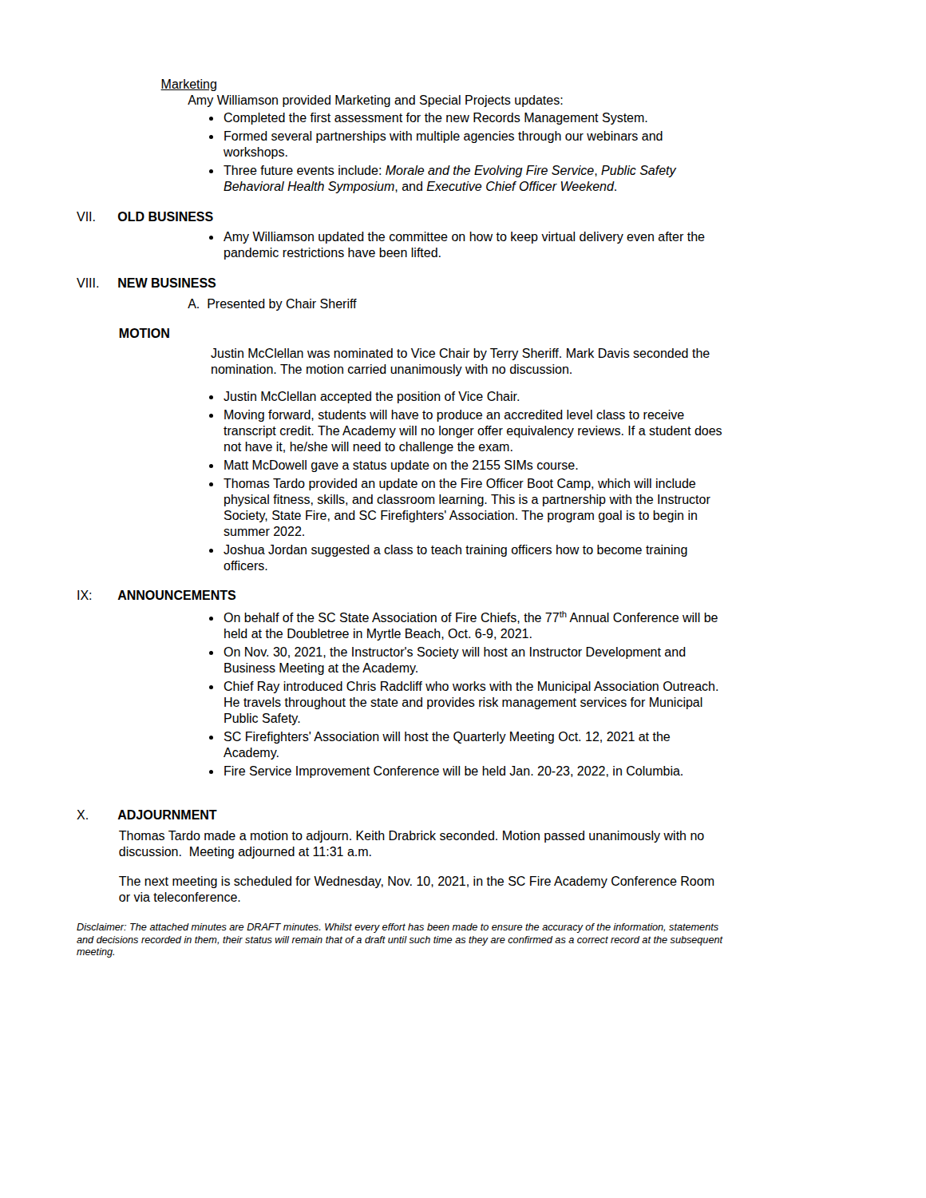Marketing
Amy Williamson provided Marketing and Special Projects updates:
Completed the first assessment for the new Records Management System.
Formed several partnerships with multiple agencies through our webinars and workshops.
Three future events include: Morale and the Evolving Fire Service, Public Safety Behavioral Health Symposium, and Executive Chief Officer Weekend.
VII. OLD BUSINESS
Amy Williamson updated the committee on how to keep virtual delivery even after the pandemic restrictions have been lifted.
VIII. NEW BUSINESS
A. Presented by Chair Sheriff
MOTION
Justin McClellan was nominated to Vice Chair by Terry Sheriff. Mark Davis seconded the nomination. The motion carried unanimously with no discussion.
Justin McClellan accepted the position of Vice Chair.
Moving forward, students will have to produce an accredited level class to receive transcript credit. The Academy will no longer offer equivalency reviews. If a student does not have it, he/she will need to challenge the exam.
Matt McDowell gave a status update on the 2155 SIMs course.
Thomas Tardo provided an update on the Fire Officer Boot Camp, which will include physical fitness, skills, and classroom learning. This is a partnership with the Instructor Society, State Fire, and SC Firefighters' Association. The program goal is to begin in summer 2022.
Joshua Jordan suggested a class to teach training officers how to become training officers.
IX: ANNOUNCEMENTS
On behalf of the SC State Association of Fire Chiefs, the 77th Annual Conference will be held at the Doubletree in Myrtle Beach, Oct. 6-9, 2021.
On Nov. 30, 2021, the Instructor's Society will host an Instructor Development and Business Meeting at the Academy.
Chief Ray introduced Chris Radcliff who works with the Municipal Association Outreach. He travels throughout the state and provides risk management services for Municipal Public Safety.
SC Firefighters' Association will host the Quarterly Meeting Oct. 12, 2021 at the Academy.
Fire Service Improvement Conference will be held Jan. 20-23, 2022, in Columbia.
X. ADJOURNMENT
Thomas Tardo made a motion to adjourn. Keith Drabrick seconded. Motion passed unanimously with no discussion. Meeting adjourned at 11:31 a.m.
The next meeting is scheduled for Wednesday, Nov. 10, 2021, in the SC Fire Academy Conference Room or via teleconference.
Disclaimer: The attached minutes are DRAFT minutes. Whilst every effort has been made to ensure the accuracy of the information, statements and decisions recorded in them, their status will remain that of a draft until such time as they are confirmed as a correct record at the subsequent meeting.